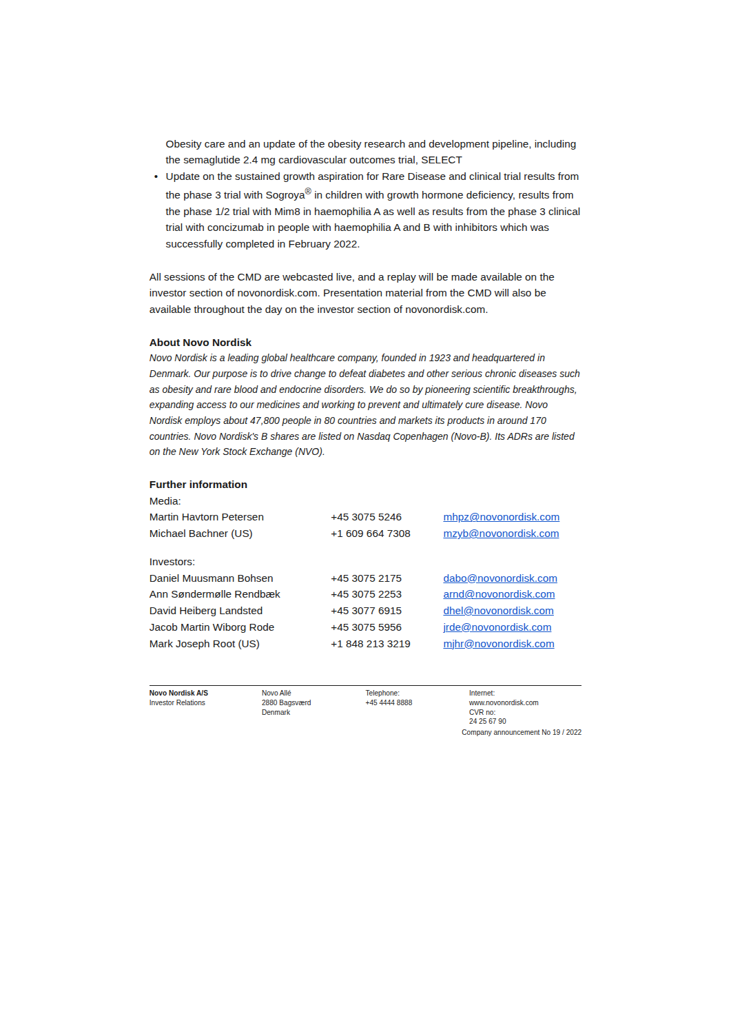Obesity care and an update of the obesity research and development pipeline, including the semaglutide 2.4 mg cardiovascular outcomes trial, SELECT
Update on the sustained growth aspiration for Rare Disease and clinical trial results from the phase 3 trial with Sogroya® in children with growth hormone deficiency, results from the phase 1/2 trial with Mim8 in haemophilia A as well as results from the phase 3 clinical trial with concizumab in people with haemophilia A and B with inhibitors which was successfully completed in February 2022.
All sessions of the CMD are webcasted live, and a replay will be made available on the investor section of novonordisk.com. Presentation material from the CMD will also be available throughout the day on the investor section of novonordisk.com.
About Novo Nordisk
Novo Nordisk is a leading global healthcare company, founded in 1923 and headquartered in Denmark. Our purpose is to drive change to defeat diabetes and other serious chronic diseases such as obesity and rare blood and endocrine disorders. We do so by pioneering scientific breakthroughs, expanding access to our medicines and working to prevent and ultimately cure disease. Novo Nordisk employs about 47,800 people in 80 countries and markets its products in around 170 countries. Novo Nordisk's B shares are listed on Nasdaq Copenhagen (Novo-B). Its ADRs are listed on the New York Stock Exchange (NVO).
Further information
Media:
| Martin Havtorn Petersen | +45 3075 5246 | mhpz@novonordisk.com |
| Michael Bachner (US) | +1 609 664 7308 | mzyb@novonordisk.com |
Investors:
| Daniel Muusmann Bohsen | +45 3075 2175 | dabo@novonordisk.com |
| Ann Søndermølle Rendbæk | +45 3075 2253 | arnd@novonordisk.com |
| David Heiberg Landsted | +45 3077 6915 | dhel@novonordisk.com |
| Jacob Martin Wiborg Rode | +45 3075 5956 | jrde@novonordisk.com |
| Mark Joseph Root (US) | +1 848 213 3219 | mjhr@novonordisk.com |
Novo Nordisk A/S
Investor Relations
Novo Allé
2880 Bagsværd
Denmark
Telephone:
+45 4444 8888
Internet:
www.novonordisk.com
CVR no:
24 25 67 90
Company announcement No 19 / 2022